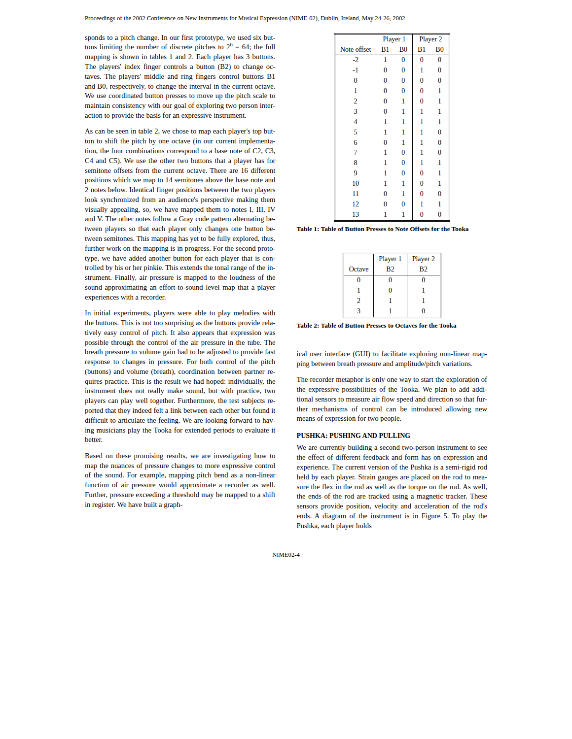Proceedings of the 2002 Conference on New Instruments for Musical Expression (NIME-02), Dublin, Ireland, May 24-26, 2002
sponds to a pitch change. In our first prototype, we used six buttons limiting the number of discrete pitches to 26 = 64; the full mapping is shown in tables 1 and 2. Each player has 3 buttons. The players' index finger controls a button (B2) to change octaves. The players' middle and ring fingers control buttons B1 and B0, respectively, to change the interval in the current octave. We use coordinated button presses to move up the pitch scale to maintain consistency with our goal of exploring two person interaction to provide the basis for an expressive instrument.
As can be seen in table 2, we chose to map each player's top button to shift the pitch by one octave (in our current implementation, the four combinations correspond to a base note of C2, C3, C4 and C5). We use the other two buttons that a player has for semitone offsets from the current octave. There are 16 different positions which we map to 14 semitones above the base note and 2 notes below. Identical finger positions between the two players look synchronized from an audience's perspective making them visually appealing, so, we have mapped them to notes I, III, IV and V. The other notes follow a Gray code pattern alternating between players so that each player only changes one button between semitones. This mapping has yet to be fully explored, thus, further work on the mapping is in progress. For the second prototype, we have added another button for each player that is controlled by his or her pinkie. This extends the tonal range of the instrument. Finally, air pressure is mapped to the loudness of the sound approximating an effort-to-sound level map that a player experiences with a recorder.
In initial experiments, players were able to play melodies with the buttons. This is not too surprising as the buttons provide relatively easy control of pitch. It also appears that expression was possible through the control of the air pressure in the tube. The breath pressure to volume gain had to be adjusted to provide fast response to changes in pressure. For both control of the pitch (buttons) and volume (breath), coordination between partner requires practice. This is the result we had hoped: individually, the instrument does not really make sound, but with practice, two players can play well together. Furthermore, the test subjects reported that they indeed felt a link between each other but found it difficult to articulate the feeling. We are looking forward to having musicians play the Tooka for extended periods to evaluate it better.
Based on these promising results, we are investigating how to map the nuances of pressure changes to more expressive control of the sound. For example, mapping pitch bend as a non-linear function of air pressure would approximate a recorder as well. Further, pressure exceeding a threshold may be mapped to a shift in register. We have built a graph-
| | Player 1 | Player 2 | |
| Note offset | B1 | B0 | B1 | B0 | |
| -2 | 1 | 0 | 0 | 0 | |
| -1 | 0 | 0 | 1 | 0 | |
| 0 | 0 | 0 | 0 | 0 | |
| 1 | 0 | 0 | 0 | 1 | |
| 2 | 0 | 1 | 0 | 1 | |
| 3 | 0 | 1 | 1 | 1 | |
| 4 | 1 | 1 | 1 | 1 | |
| 5 | 1 | 1 | 1 | 0 | |
| 6 | 0 | 1 | 1 | 0 | |
| 7 | 1 | 0 | 1 | 0 | |
| 8 | 1 | 0 | 1 | 1 | |
| 9 | 1 | 0 | 0 | 1 | |
| 10 | 1 | 1 | 0 | 1 | |
| 11 | 0 | 1 | 0 | 0 | |
| 12 | 0 | 0 | 1 | 1 | |
| 13 | 1 | 1 | 0 | 0 | |
Table 1: Table of Button Presses to Note Offsets for the Tooka
| | Player 1 | Player 2 | |
| Octave | B2 | B2 | |
| 0 | 0 | 0 | |
| 1 | 0 | 1 | |
| 2 | 1 | 1 | |
| 3 | 1 | 0 | |
Table 2: Table of Button Presses to Octaves for the Tooka
ical user interface (GUI) to facilitate exploring non-linear mapping between breath pressure and amplitude/pitch variations.
The recorder metaphor is only one way to start the exploration of the expressive possibilities of the Tooka. We plan to add additional sensors to measure air flow speed and direction so that further mechanisms of control can be introduced allowing new means of expression for two people.
Pushka: Pushing and Pulling
We are currently building a second two-person instrument to see the effect of different feedback and form has on expression and experience. The current version of the Pushka is a semi-rigid rod held by each player. Strain gauges are placed on the rod to measure the flex in the rod as well as the torque on the rod. As well, the ends of the rod are tracked using a magnetic tracker. These sensors provide position, velocity and acceleration of the rod's ends. A diagram of the instrument is in Figure 5. To play the Pushka, each player holds
NIME02-4